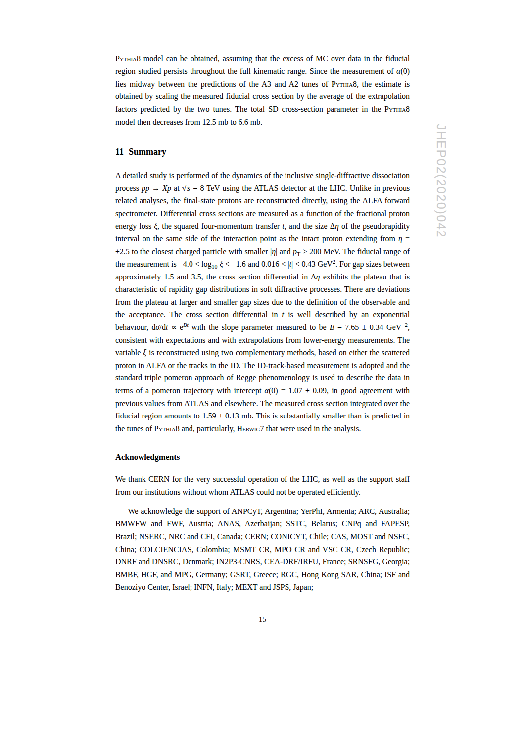JHEP02(2020)042
Pythia8 model can be obtained, assuming that the excess of MC over data in the fiducial region studied persists throughout the full kinematic range. Since the measurement of α(0) lies midway between the predictions of the A3 and A2 tunes of Pythia8, the estimate is obtained by scaling the measured fiducial cross section by the average of the extrapolation factors predicted by the two tunes. The total SD cross-section parameter in the Pythia8 model then decreases from 12.5 mb to 6.6 mb.
11 Summary
A detailed study is performed of the dynamics of the inclusive single-diffractive dissociation process pp → Xp at √s = 8 TeV using the ATLAS detector at the LHC. Unlike in previous related analyses, the final-state protons are reconstructed directly, using the ALFA forward spectrometer. Differential cross sections are measured as a function of the fractional proton energy loss ξ, the squared four-momentum transfer t, and the size Δη of the pseudorapidity interval on the same side of the interaction point as the intact proton extending from η = ±2.5 to the closest charged particle with smaller |η| and pT > 200 MeV. The fiducial range of the measurement is −4.0 < log10 ξ < −1.6 and 0.016 < |t| < 0.43 GeV2. For gap sizes between approximately 1.5 and 3.5, the cross section differential in Δη exhibits the plateau that is characteristic of rapidity gap distributions in soft diffractive processes. There are deviations from the plateau at larger and smaller gap sizes due to the definition of the observable and the acceptance. The cross section differential in t is well described by an exponential behaviour, dσ/dt ∝ eBt with the slope parameter measured to be B = 7.65 ± 0.34 GeV−2, consistent with expectations and with extrapolations from lower-energy measurements. The variable ξ is reconstructed using two complementary methods, based on either the scattered proton in ALFA or the tracks in the ID. The ID-track-based measurement is adopted and the standard triple pomeron approach of Regge phenomenology is used to describe the data in terms of a pomeron trajectory with intercept α(0) = 1.07 ± 0.09, in good agreement with previous values from ATLAS and elsewhere. The measured cross section integrated over the fiducial region amounts to 1.59 ± 0.13 mb. This is substantially smaller than is predicted in the tunes of Pythia8 and, particularly, Herwig7 that were used in the analysis.
Acknowledgments
We thank CERN for the very successful operation of the LHC, as well as the support staff from our institutions without whom ATLAS could not be operated efficiently.
We acknowledge the support of ANPCyT, Argentina; YerPhI, Armenia; ARC, Australia; BMWFW and FWF, Austria; ANAS, Azerbaijan; SSTC, Belarus; CNPq and FAPESP, Brazil; NSERC, NRC and CFI, Canada; CERN; CONICYT, Chile; CAS, MOST and NSFC, China; COLCIENCIAS, Colombia; MSMT CR, MPO CR and VSC CR, Czech Republic; DNRF and DNSRC, Denmark; IN2P3-CNRS, CEA-DRF/IRFU, France; SRNSFG, Georgia; BMBF, HGF, and MPG, Germany; GSRT, Greece; RGC, Hong Kong SAR, China; ISF and Benoziyo Center, Israel; INFN, Italy; MEXT and JSPS, Japan;
– 15 –